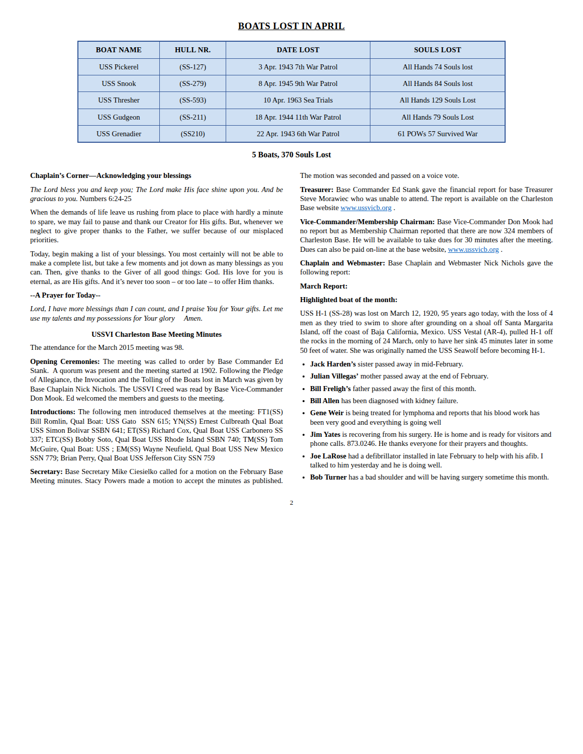BOATS LOST IN APRIL
| Boat Name | Hull Nr. | Date Lost | Souls Lost |
| --- | --- | --- | --- |
| USS Pickerel | (SS-127) | 3 Apr. 1943 7th War Patrol | All Hands 74 Souls lost |
| USS Snook | (SS-279) | 8 Apr. 1945 9th War Patrol | All Hands 84 Souls lost |
| USS Thresher | (SS-593) | 10 Apr. 1963 Sea Trials | All Hands 129 Souls Lost |
| USS Gudgeon | (SS-211) | 18 Apr. 1944 11th War Patrol | All Hands 79 Souls Lost |
| USS Grenadier | (SS210) | 22 Apr. 1943 6th War Patrol | 61 POWs 57 Survived War |
5 Boats, 370 Souls Lost
Chaplain’s Corner—Acknowledging your blessings
The Lord bless you and keep you; The Lord make His face shine upon you. And be gracious to you. Numbers 6:24-25
When the demands of life leave us rushing from place to place with hardly a minute to spare, we may fail to pause and thank our Creator for His gifts. But, whenever we neglect to give proper thanks to the Father, we suffer because of our misplaced priorities.
Today, begin making a list of your blessings. You most certainly will not be able to make a complete list, but take a few moments and jot down as many blessings as you can. Then, give thanks to the Giver of all good things: God. His love for you is eternal, as are His gifts. And it’s never too soon – or too late – to offer Him thanks.
--A Prayer for Today--
Lord, I have more blessings than I can count, and I praise You for Your gifts. Let me use my talents and my possessions for Your glory Amen.
USSVI Charleston Base Meeting Minutes
The attendance for the March 2015 meeting was 98.
Opening Ceremonies: The meeting was called to order by Base Commander Ed Stank. A quorum was present and the meeting started at 1902. Following the Pledge of Allegiance, the Invocation and the Tolling of the Boats lost in March was given by Base Chaplain Nick Nichols. The USSVI Creed was read by Base Vice-Commander Don Mook. Ed welcomed the members and guests to the meeting.
Introductions: The following men introduced themselves at the meeting: FT1(SS) Bill Romlin, Qual Boat: USS Gato SSN 615; YN(SS) Ernest Culbreath Qual Boat USS Simon Bolivar SSBN 641; ET(SS) Richard Cox, Qual Boat USS Carbonero SS 337; ETC(SS) Bobby Soto, Qual Boat USS Rhode Island SSBN 740; TM(SS) Tom McGuire, Qual Boat: USS ; EM(SS) Wayne Neufield, Qual Boat USS New Mexico SSN 779; Brian Perry, Qual Boat USS Jefferson City SSN 759
Secretary: Base Secretary Mike Ciesielko called for a motion on the February Base Meeting minutes. Stacy Powers made a motion to accept the minutes as published. The motion was seconded and passed on a voice vote.
Treasurer: Base Commander Ed Stank gave the financial report for base Treasurer Steve Morawiec who was unable to attend. The report is available on the Charleston Base website www.ussvicb.org .
Vice-Commander/Membership Chairman: Base Vice-Commander Don Mook had no report but as Membership Chairman reported that there are now 324 members of Charleston Base. He will be available to take dues for 30 minutes after the meeting. Dues can also be paid on-line at the base website, www.ussvicb.org .
Chaplain and Webmaster: Base Chaplain and Webmaster Nick Nichols gave the following report:
March Report:
Highlighted boat of the month:
USS H-1 (SS-28) was lost on March 12, 1920, 95 years ago today, with the loss of 4 men as they tried to swim to shore after grounding on a shoal off Santa Margarita Island, off the coast of Baja California, Mexico. USS Vestal (AR-4), pulled H-1 off the rocks in the morning of 24 March, only to have her sink 45 minutes later in some 50 feet of water. She was originally named the USS Seawolf before becoming H-1.
Jack Harden’s sister passed away in mid-February.
Julian Villegas’ mother passed away at the end of February.
Bill Freligh’s father passed away the first of this month.
Bill Allen has been diagnosed with kidney failure.
Gene Weir is being treated for lymphoma and reports that his blood work has been very good and everything is going well
Jim Yates is recovering from his surgery. He is home and is ready for visitors and phone calls. 873.0246. He thanks everyone for their prayers and thoughts.
Joe LaRose had a defibrillator installed in late February to help with his afib. I talked to him yesterday and he is doing well.
Bob Turner has a bad shoulder and will be having surgery sometime this month.
2